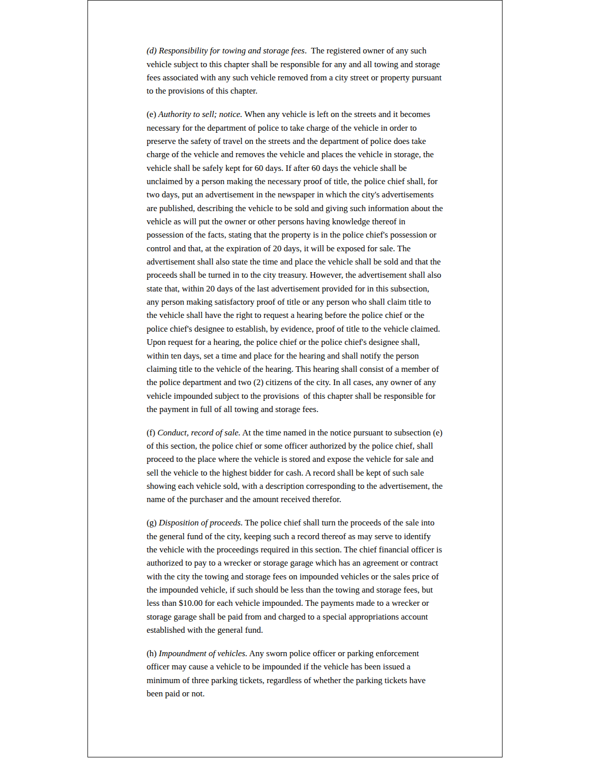(d) Responsibility for towing and storage fees. The registered owner of any such vehicle subject to this chapter shall be responsible for any and all towing and storage fees associated with any such vehicle removed from a city street or property pursuant to the provisions of this chapter.
(e) Authority to sell; notice. When any vehicle is left on the streets and it becomes necessary for the department of police to take charge of the vehicle in order to preserve the safety of travel on the streets and the department of police does take charge of the vehicle and removes the vehicle and places the vehicle in storage, the vehicle shall be safely kept for 60 days. If after 60 days the vehicle shall be unclaimed by a person making the necessary proof of title, the police chief shall, for two days, put an advertisement in the newspaper in which the city's advertisements are published, describing the vehicle to be sold and giving such information about the vehicle as will put the owner or other persons having knowledge thereof in possession of the facts, stating that the property is in the police chief's possession or control and that, at the expiration of 20 days, it will be exposed for sale. The advertisement shall also state the time and place the vehicle shall be sold and that the proceeds shall be turned in to the city treasury. However, the advertisement shall also state that, within 20 days of the last advertisement provided for in this subsection, any person making satisfactory proof of title or any person who shall claim title to the vehicle shall have the right to request a hearing before the police chief or the police chief's designee to establish, by evidence, proof of title to the vehicle claimed. Upon request for a hearing, the police chief or the police chief's designee shall, within ten days, set a time and place for the hearing and shall notify the person claiming title to the vehicle of the hearing. This hearing shall consist of a member of the police department and two (2) citizens of the city. In all cases, any owner of any vehicle impounded subject to the provisions of this chapter shall be responsible for the payment in full of all towing and storage fees.
(f) Conduct, record of sale. At the time named in the notice pursuant to subsection (e) of this section, the police chief or some officer authorized by the police chief, shall proceed to the place where the vehicle is stored and expose the vehicle for sale and sell the vehicle to the highest bidder for cash. A record shall be kept of such sale showing each vehicle sold, with a description corresponding to the advertisement, the name of the purchaser and the amount received therefor.
(g) Disposition of proceeds. The police chief shall turn the proceeds of the sale into the general fund of the city, keeping such a record thereof as may serve to identify the vehicle with the proceedings required in this section. The chief financial officer is authorized to pay to a wrecker or storage garage which has an agreement or contract with the city the towing and storage fees on impounded vehicles or the sales price of the impounded vehicle, if such should be less than the towing and storage fees, but less than $10.00 for each vehicle impounded. The payments made to a wrecker or storage garage shall be paid from and charged to a special appropriations account established with the general fund.
(h) Impoundment of vehicles. Any sworn police officer or parking enforcement officer may cause a vehicle to be impounded if the vehicle has been issued a minimum of three parking tickets, regardless of whether the parking tickets have been paid or not.